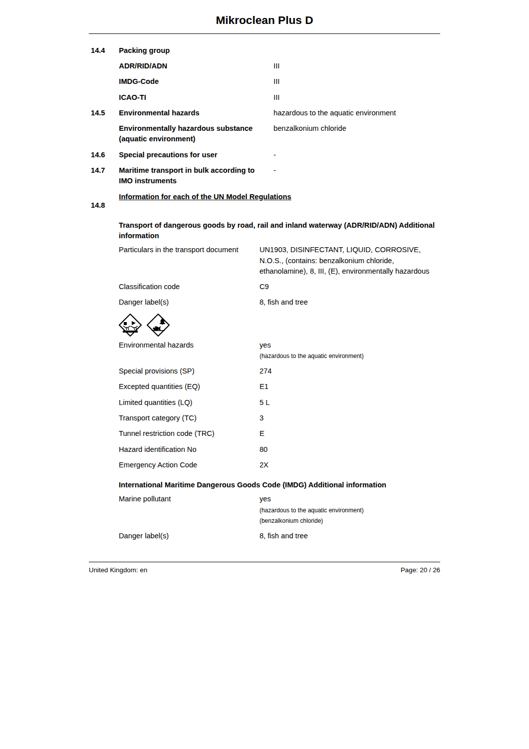Mikroclean Plus D
| 14.4 | Packing group | |
| | ADR/RID/ADN | III |
| | IMDG-Code | III |
| | ICAO-TI | III |
| 14.5 | Environmental hazards | hazardous to the aquatic environment |
| | Environmentally hazardous substance (aquatic environment) | benzalkonium chloride |
| 14.6 | Special precautions for user | - |
| 14.7 | Maritime transport in bulk according to IMO instruments | - |
| 14.8 | Information for each of the UN Model Regulations |
Transport of dangerous goods by road, rail and inland waterway (ADR/RID/ADN) Additional information
| Particulars in the transport document | UN1903, DISINFECTANT, LIQUID, CORROSIVE, N.O.S., (contains: benzalkonium chloride, ethanolamine), 8, III, (E), environmentally hazardous |
| Classification code | C9 |
| Danger label(s) | 8, fish and tree |
| Environmental hazards | yes (hazardous to the aquatic environment) |
| Special provisions (SP) | 274 |
| Excepted quantities (EQ) | E1 |
| Limited quantities (LQ) | 5 L |
| Transport category (TC) | 3 |
| Tunnel restriction code (TRC) | E |
| Hazard identification No | 80 |
| Emergency Action Code | 2X |
International Maritime Dangerous Goods Code (IMDG) Additional information
| Marine pollutant | yes (hazardous to the aquatic environment) (benzalkonium chloride) |
| Danger label(s) | 8, fish and tree |
United Kingdom: en Page: 20 / 26